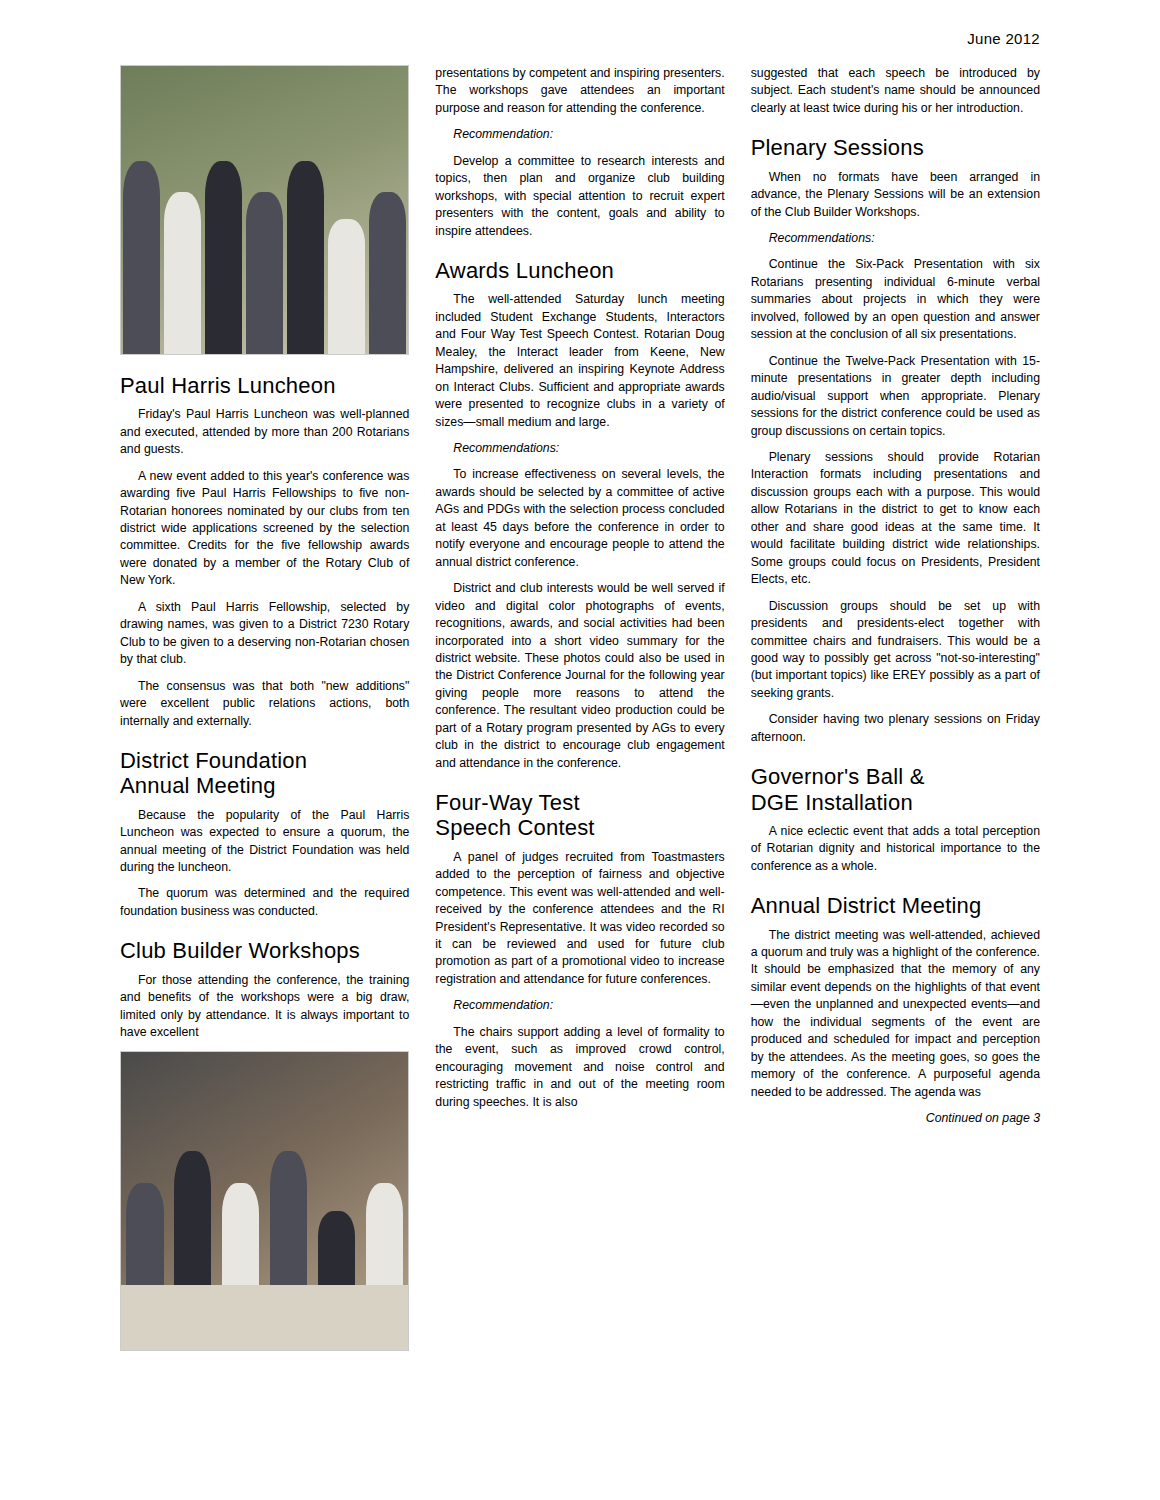June 2012
Paul Harris Luncheon
Friday's Paul Harris Luncheon was well-planned and executed, attended by more than 200 Rotarians and guests.
A new event added to this year's conference was awarding five Paul Harris Fellowships to five non-Rotarian honorees nominated by our clubs from ten district wide applications screened by the selection committee. Credits for the five fellowship awards were donated by a member of the Rotary Club of New York.
A sixth Paul Harris Fellowship, selected by drawing names, was given to a District 7230 Rotary Club to be given to a deserving non-Rotarian chosen by that club.
The consensus was that both "new additions" were excellent public relations actions, both internally and externally.
District Foundation
Annual Meeting
Because the popularity of the Paul Harris Luncheon was expected to ensure a quorum, the annual meeting of the District Foundation was held during the luncheon.
The quorum was determined and the required foundation business was conducted.
Club Builder Workshops
For those attending the conference, the training and benefits of the workshops were a big draw, limited only by attendance. It is always important to have excellent
presentations by competent and inspiring presenters. The workshops gave attendees an important purpose and reason for attending the conference.
Recommendation:
Develop a committee to research interests and topics, then plan and organize club building workshops, with special attention to recruit expert presenters with the content, goals and ability to inspire attendees.
Awards Luncheon
The well-attended Saturday lunch meeting included Student Exchange Students, Interactors and Four Way Test Speech Contest. Rotarian Doug Mealey, the Interact leader from Keene, New Hampshire, delivered an inspiring Keynote Address on Interact Clubs. Sufficient and appropriate awards were presented to recognize clubs in a variety of sizes—small medium and large.
Recommendations:
To increase effectiveness on several levels, the awards should be selected by a committee of active AGs and PDGs with the selection process concluded at least 45 days before the conference in order to notify everyone and encourage people to attend the annual district conference.
District and club interests would be well served if video and digital color photographs of events, recognitions, awards, and social activities had been incorporated into a short video summary for the district website. These photos could also be used in the District Conference Journal for the following year giving people more reasons to attend the conference. The resultant video production could be part of a Rotary program presented by AGs to every club in the district to encourage club engagement and attendance in the conference.
Four-Way Test
Speech Contest
A panel of judges recruited from Toastmasters added to the perception of fairness and objective competence. This event was well-attended and well-received by the conference attendees and the RI President's Representative. It was video recorded so it can be reviewed and used for future club promotion as part of a promotional video to increase registration and attendance for future conferences.
Recommendation:
The chairs support adding a level of formality to the event, such as improved crowd control, encouraging movement and noise control and restricting traffic in and out of the meeting room during speeches. It is also
suggested that each speech be introduced by subject. Each student's name should be announced clearly at least twice during his or her introduction.
Plenary Sessions
When no formats have been arranged in advance, the Plenary Sessions will be an extension of the Club Builder Workshops.
Recommendations:
Continue the Six-Pack Presentation with six Rotarians presenting individual 6-minute verbal summaries about projects in which they were involved, followed by an open question and answer session at the conclusion of all six presentations.
Continue the Twelve-Pack Presentation with 15-minute presentations in greater depth including audio/visual support when appropriate. Plenary sessions for the district conference could be used as group discussions on certain topics.
Plenary sessions should provide Rotarian Interaction formats including presentations and discussion groups each with a purpose. This would allow Rotarians in the district to get to know each other and share good ideas at the same time. It would facilitate building district wide relationships. Some groups could focus on Presidents, President Elects, etc.
Discussion groups should be set up with presidents and presidents-elect together with committee chairs and fundraisers. This would be a good way to possibly get across "not-so-interesting" (but important topics) like EREY possibly as a part of seeking grants.
Consider having two plenary sessions on Friday afternoon.
Governor's Ball &
DGE Installation
A nice eclectic event that adds a total perception of Rotarian dignity and historical importance to the conference as a whole.
Annual District Meeting
The district meeting was well-attended, achieved a quorum and truly was a highlight of the conference. It should be emphasized that the memory of any similar event depends on the highlights of that event—even the unplanned and unexpected events—and how the individual segments of the event are produced and scheduled for impact and perception by the attendees. As the meeting goes, so goes the memory of the conference. A purposeful agenda needed to be addressed. The agenda was
Continued on page 3